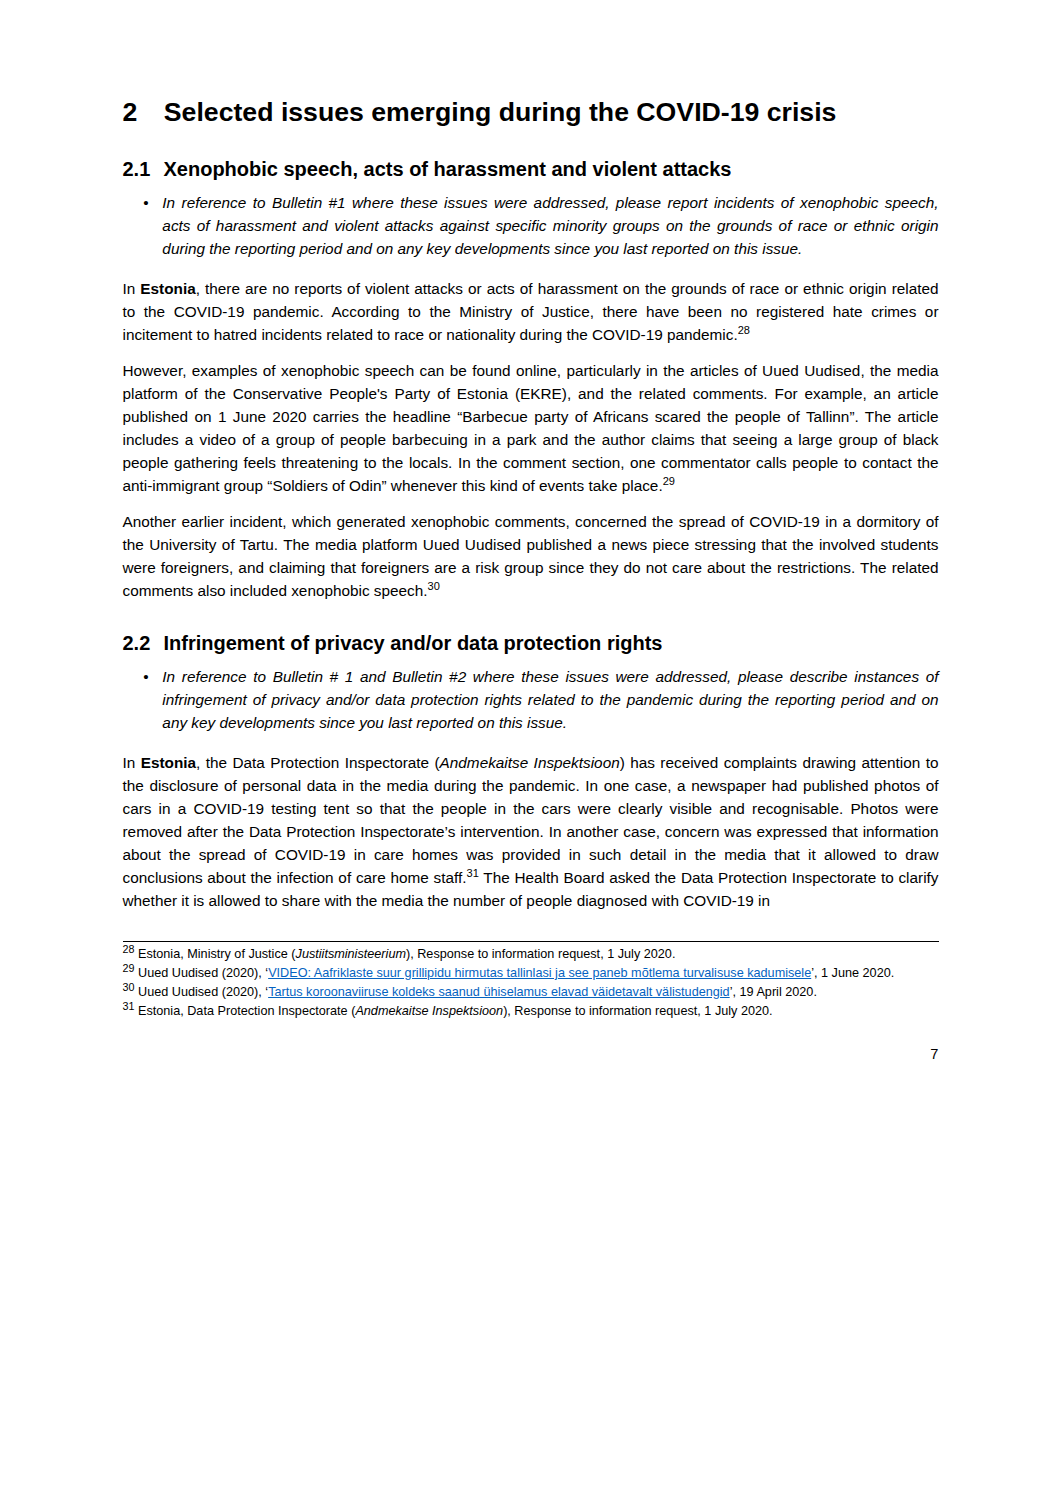2 Selected issues emerging during the COVID-19 crisis
2.1 Xenophobic speech, acts of harassment and violent attacks
In reference to Bulletin #1 where these issues were addressed, please report incidents of xenophobic speech, acts of harassment and violent attacks against specific minority groups on the grounds of race or ethnic origin during the reporting period and on any key developments since you last reported on this issue.
In Estonia, there are no reports of violent attacks or acts of harassment on the grounds of race or ethnic origin related to the COVID-19 pandemic. According to the Ministry of Justice, there have been no registered hate crimes or incitement to hatred incidents related to race or nationality during the COVID-19 pandemic.28
However, examples of xenophobic speech can be found online, particularly in the articles of Uued Uudised, the media platform of the Conservative People's Party of Estonia (EKRE), and the related comments. For example, an article published on 1 June 2020 carries the headline “Barbecue party of Africans scared the people of Tallinn”. The article includes a video of a group of people barbecuing in a park and the author claims that seeing a large group of black people gathering feels threatening to the locals. In the comment section, one commentator calls people to contact the anti-immigrant group “Soldiers of Odin” whenever this kind of events take place.29
Another earlier incident, which generated xenophobic comments, concerned the spread of COVID-19 in a dormitory of the University of Tartu. The media platform Uued Uudised published a news piece stressing that the involved students were foreigners, and claiming that foreigners are a risk group since they do not care about the restrictions. The related comments also included xenophobic speech.30
2.2 Infringement of privacy and/or data protection rights
In reference to Bulletin # 1 and Bulletin #2 where these issues were addressed, please describe instances of infringement of privacy and/or data protection rights related to the pandemic during the reporting period and on any key developments since you last reported on this issue.
In Estonia, the Data Protection Inspectorate (Andmekaitse Inspektsioon) has received complaints drawing attention to the disclosure of personal data in the media during the pandemic. In one case, a newspaper had published photos of cars in a COVID-19 testing tent so that the people in the cars were clearly visible and recognisable. Photos were removed after the Data Protection Inspectorate’s intervention. In another case, concern was expressed that information about the spread of COVID-19 in care homes was provided in such detail in the media that it allowed to draw conclusions about the infection of care home staff.31 The Health Board asked the Data Protection Inspectorate to clarify whether it is allowed to share with the media the number of people diagnosed with COVID-19 in
28 Estonia, Ministry of Justice (Justiitsministeerium), Response to information request, 1 July 2020.
29 Uued Uudised (2020), ‘VIDEO: Aafriklaste suur grillipidu hirmutas tallinlasi ja see paneb mõtlema turvalisuse kadumisele’, 1 June 2020.
30 Uued Uudised (2020), ‘Tartus koroonaviiruse koldeks saanud ühiselamus elavad väidetavalt välistudengid’, 19 April 2020.
31 Estonia, Data Protection Inspectorate (Andmekaitse Inspektsioon), Response to information request, 1 July 2020.
7